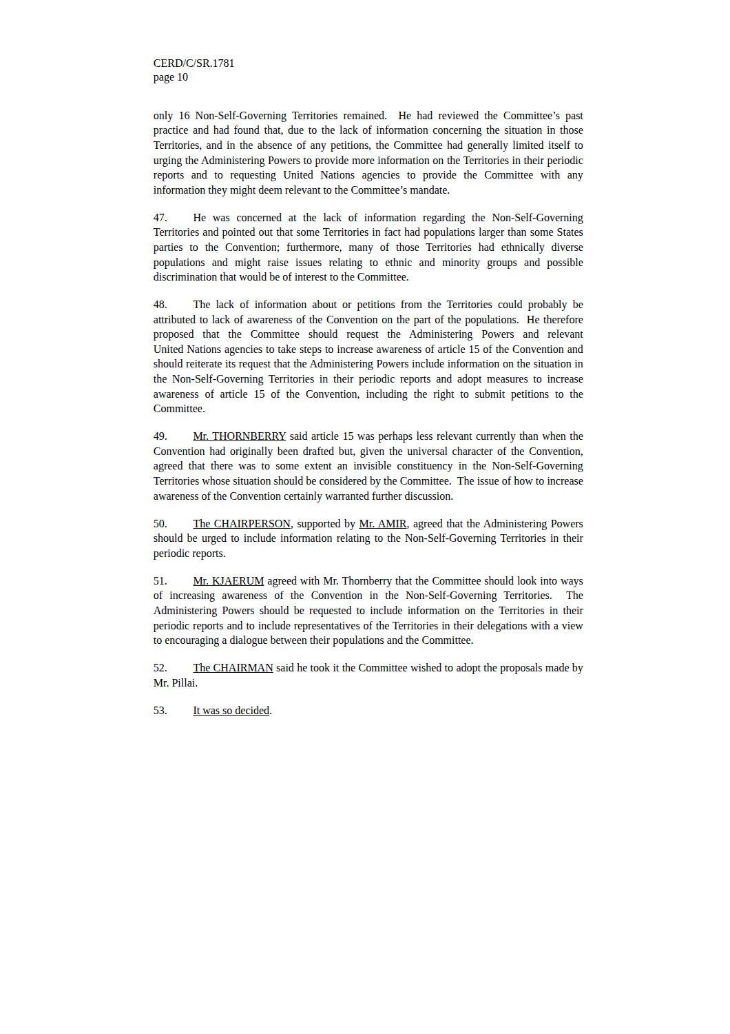CERD/C/SR.1781
page 10
only 16 Non-Self-Governing Territories remained. He had reviewed the Committee’s past practice and had found that, due to the lack of information concerning the situation in those Territories, and in the absence of any petitions, the Committee had generally limited itself to urging the Administering Powers to provide more information on the Territories in their periodic reports and to requesting United Nations agencies to provide the Committee with any information they might deem relevant to the Committee’s mandate.
47. He was concerned at the lack of information regarding the Non-Self-Governing Territories and pointed out that some Territories in fact had populations larger than some States parties to the Convention; furthermore, many of those Territories had ethnically diverse populations and might raise issues relating to ethnic and minority groups and possible discrimination that would be of interest to the Committee.
48. The lack of information about or petitions from the Territories could probably be attributed to lack of awareness of the Convention on the part of the populations. He therefore proposed that the Committee should request the Administering Powers and relevant United Nations agencies to take steps to increase awareness of article 15 of the Convention and should reiterate its request that the Administering Powers include information on the situation in the Non-Self-Governing Territories in their periodic reports and adopt measures to increase awareness of article 15 of the Convention, including the right to submit petitions to the Committee.
49. Mr. THORNBERRY said article 15 was perhaps less relevant currently than when the Convention had originally been drafted but, given the universal character of the Convention, agreed that there was to some extent an invisible constituency in the Non-Self-Governing Territories whose situation should be considered by the Committee. The issue of how to increase awareness of the Convention certainly warranted further discussion.
50. The CHAIRPERSON, supported by Mr. AMIR, agreed that the Administering Powers should be urged to include information relating to the Non-Self-Governing Territories in their periodic reports.
51. Mr. KJAERUM agreed with Mr. Thornberry that the Committee should look into ways of increasing awareness of the Convention in the Non-Self-Governing Territories. The Administering Powers should be requested to include information on the Territories in their periodic reports and to include representatives of the Territories in their delegations with a view to encouraging a dialogue between their populations and the Committee.
52. The CHAIRMAN said he took it the Committee wished to adopt the proposals made by Mr. Pillai.
53. It was so decided.